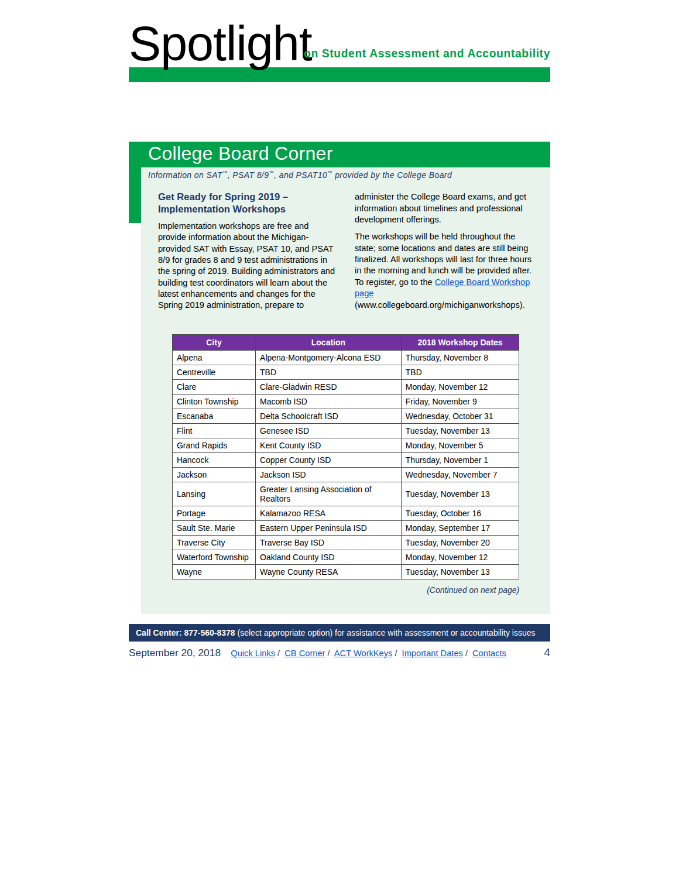Spotlight
on Student Assessment and Accountability
College Board Corner
Information on SAT™, PSAT 8/9™, and PSAT10™ provided by the College Board
Get Ready for Spring 2019 –
Implementation Workshops
Implementation workshops are free and provide information about the Michigan-provided SAT with Essay, PSAT 10, and PSAT 8/9 for grades 8 and 9 test administrations in the spring of 2019. Building administrators and building test coordinators will learn about the latest enhancements and changes for the Spring 2019 administration, prepare to
administer the College Board exams, and get information about timelines and professional development offerings.
The workshops will be held throughout the state; some locations and dates are still being finalized. All workshops will last for three hours in the morning and lunch will be provided after. To register, go to the College Board Workshop page (www.collegeboard.org/michiganworkshops).
| City | Location | 2018 Workshop Dates |
| --- | --- | --- |
| Alpena | Alpena-Montgomery-Alcona ESD | Thursday, November 8 |
| Centreville | TBD | TBD |
| Clare | Clare-Gladwin RESD | Monday, November 12 |
| Clinton Township | Macomb ISD | Friday, November 9 |
| Escanaba | Delta Schoolcraft ISD | Wednesday, October 31 |
| Flint | Genesee ISD | Tuesday, November 13 |
| Grand Rapids | Kent County ISD | Monday, November 5 |
| Hancock | Copper County ISD | Thursday, November 1 |
| Jackson | Jackson ISD | Wednesday, November 7 |
| Lansing | Greater Lansing Association of Realtors | Tuesday, November 13 |
| Portage | Kalamazoo RESA | Tuesday, October 16 |
| Sault Ste. Marie | Eastern Upper Peninsula ISD | Monday, September 17 |
| Traverse City | Traverse Bay ISD | Tuesday, November 20 |
| Waterford Township | Oakland County ISD | Monday, November 12 |
| Wayne | Wayne County RESA | Tuesday, November 13 |
(Continued on next page)
Call Center: 877-560-8378 (select appropriate option) for assistance with assessment or accountability issues
September 20, 2018
Quick Links/ CB Corner/ ACT WorkKeys/ Important Dates/ Contacts
4